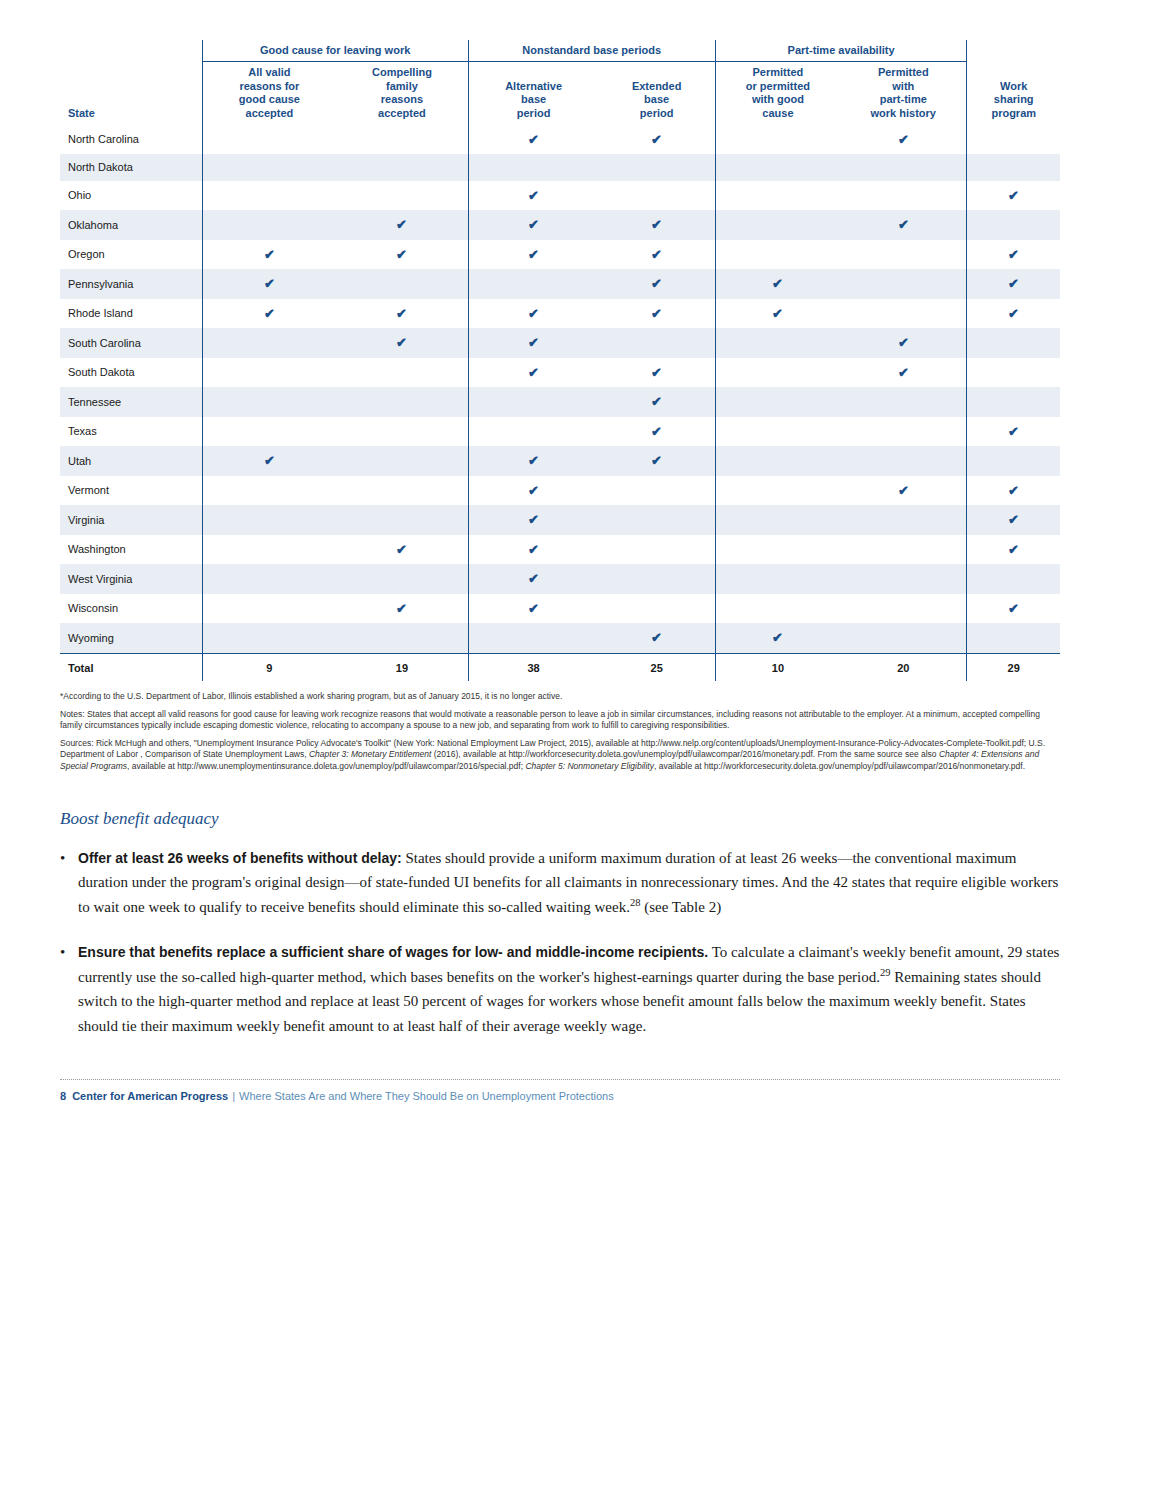| | Good cause for leaving work | Nonstandard base periods | Part-time availability | |
| --- | --- | --- | --- | --- |
| State | All valid reasons for good cause accepted | Compelling family reasons accepted | Alternative base period | Extended base period | Permitted or permitted with good cause | Permitted with part-time work history | Work sharing program |
| North Carolina | | | ✔ | ✔ | | ✔ | |
| North Dakota | | | | | | | |
| Ohio | | | ✔ | | | | ✔ |
| Oklahoma | | ✔ | ✔ | ✔ | | ✔ | |
| Oregon | ✔ | ✔ | ✔ | ✔ | | | ✔ |
| Pennsylvania | ✔ | | | ✔ | ✔ | | ✔ |
| Rhode Island | ✔ | ✔ | ✔ | ✔ | ✔ | | ✔ |
| South Carolina | | ✔ | ✔ | | | ✔ | |
| South Dakota | | | ✔ | ✔ | | ✔ | |
| Tennessee | | | | ✔ | | | |
| Texas | | | | ✔ | | | ✔ |
| Utah | ✔ | | ✔ | ✔ | | | |
| Vermont | | | ✔ | | | ✔ | ✔ |
| Virginia | | | ✔ | | | | ✔ |
| Washington | | ✔ | ✔ | | | | ✔ |
| West Virginia | | | ✔ | | | | |
| Wisconsin | | ✔ | ✔ | | | | ✔ |
| Wyoming | | | | ✔ | ✔ | | |
| Total | 9 | 19 | 38 | 25 | 10 | 20 | 29 |
*According to the U.S. Department of Labor, Illinois established a work sharing program, but as of January 2015, it is no longer active.
Notes: States that accept all valid reasons for good cause for leaving work recognize reasons that would motivate a reasonable person to leave a job in similar circumstances, including reasons not attributable to the employer. At a minimum, accepted compelling family circumstances typically include escaping domestic violence, relocating to accompany a spouse to a new job, and separating from work to fulfill to caregiving responsibilities.
Sources: Rick McHugh and others, "Unemployment Insurance Policy Advocate's Toolkit" (New York: National Employment Law Project, 2015), available at http://www.nelp.org/content/uploads/Unemployment-Insurance-Policy-Advocates-Complete-Toolkit.pdf; U.S. Department of Labor , Comparison of State Unemployment Laws, Chapter 3: Monetary Entitlement (2016), available at http://workforcesecurity.doleta.gov/unemploy/pdf/uilawcompar/2016/monetary.pdf. From the same source see also Chapter 4: Extensions and Special Programs, available at http://www.unemploymentinsurance.doleta.gov/unemploy/pdf/uilawcompar/2016/special.pdf; Chapter 5: Nonmonetary Eligibility, available at http://workforcesecurity.doleta.gov/unemploy/pdf/uilawcompar/2016/nonmonetary.pdf.
Boost benefit adequacy
Offer at least 26 weeks of benefits without delay: States should provide a uniform maximum duration of at least 26 weeks—the conventional maximum duration under the program's original design—of state-funded UI benefits for all claimants in nonrecessionary times. And the 42 states that require eligible workers to wait one week to qualify to receive benefits should eliminate this so-called waiting week.28 (see Table 2)
Ensure that benefits replace a sufficient share of wages for low- and middle-income recipients. To calculate a claimant's weekly benefit amount, 29 states currently use the so-called high-quarter method, which bases benefits on the worker's highest-earnings quarter during the base period.29 Remaining states should switch to the high-quarter method and replace at least 50 percent of wages for workers whose benefit amount falls below the maximum weekly benefit. States should tie their maximum weekly benefit amount to at least half of their average weekly wage.
8 Center for American Progress|Where States Are and Where They Should Be on Unemployment Protections